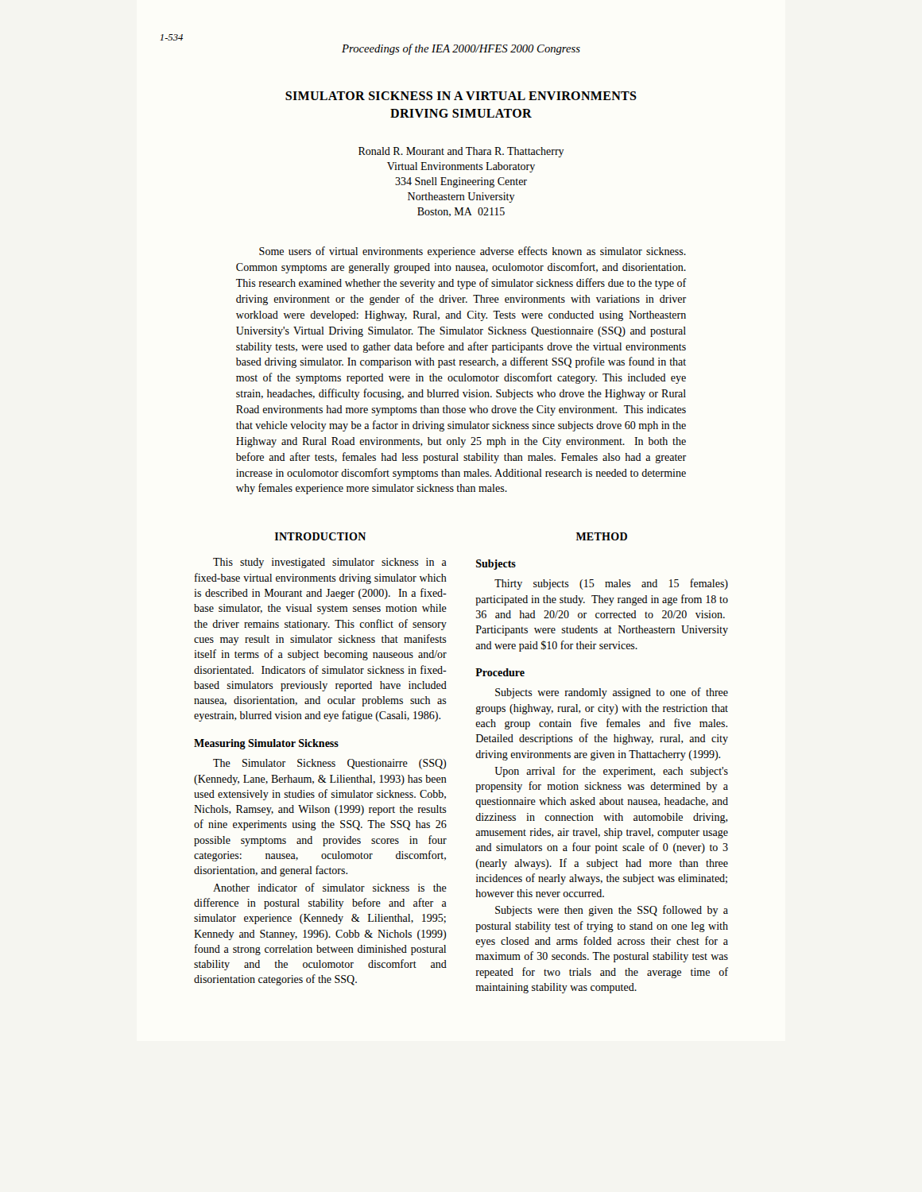1-534
Proceedings of the IEA 2000/HFES 2000 Congress
SIMULATOR SICKNESS IN A VIRTUAL ENVIRONMENTS
DRIVING SIMULATOR
Ronald R. Mourant and Thara R. Thattacherry
Virtual Environments Laboratory
334 Snell Engineering Center
Northeastern University
Boston, MA 02115
Some users of virtual environments experience adverse effects known as simulator sickness. Common symptoms are generally grouped into nausea, oculomotor discomfort, and disorientation. This research examined whether the severity and type of simulator sickness differs due to the type of driving environment or the gender of the driver. Three environments with variations in driver workload were developed: Highway, Rural, and City. Tests were conducted using Northeastern University's Virtual Driving Simulator. The Simulator Sickness Questionnaire (SSQ) and postural stability tests, were used to gather data before and after participants drove the virtual environments based driving simulator. In comparison with past research, a different SSQ profile was found in that most of the symptoms reported were in the oculomotor discomfort category. This included eye strain, headaches, difficulty focusing, and blurred vision. Subjects who drove the Highway or Rural Road environments had more symptoms than those who drove the City environment. This indicates that vehicle velocity may be a factor in driving simulator sickness since subjects drove 60 mph in the Highway and Rural Road environments, but only 25 mph in the City environment. In both the before and after tests, females had less postural stability than males. Females also had a greater increase in oculomotor discomfort symptoms than males. Additional research is needed to determine why females experience more simulator sickness than males.
INTRODUCTION
This study investigated simulator sickness in a fixed-base virtual environments driving simulator which is described in Mourant and Jaeger (2000). In a fixed-base simulator, the visual system senses motion while the driver remains stationary. This conflict of sensory cues may result in simulator sickness that manifests itself in terms of a subject becoming nauseous and/or disorientated. Indicators of simulator sickness in fixed-based simulators previously reported have included nausea, disorientation, and ocular problems such as eyestrain, blurred vision and eye fatigue (Casali, 1986).
Measuring Simulator Sickness
The Simulator Sickness Questionairre (SSQ) (Kennedy, Lane, Berhaum, & Lilienthal, 1993) has been used extensively in studies of simulator sickness. Cobb, Nichols, Ramsey, and Wilson (1999) report the results of nine experiments using the SSQ. The SSQ has 26 possible symptoms and provides scores in four categories: nausea, oculomotor discomfort, disorientation, and general factors.
Another indicator of simulator sickness is the difference in postural stability before and after a simulator experience (Kennedy & Lilienthal, 1995; Kennedy and Stanney, 1996). Cobb & Nichols (1999) found a strong correlation between diminished postural stability and the oculomotor discomfort and disorientation categories of the SSQ.
METHOD
Subjects
Thirty subjects (15 males and 15 females) participated in the study. They ranged in age from 18 to 36 and had 20/20 or corrected to 20/20 vision. Participants were students at Northeastern University and were paid $10 for their services.
Procedure
Subjects were randomly assigned to one of three groups (highway, rural, or city) with the restriction that each group contain five females and five males. Detailed descriptions of the highway, rural, and city driving environments are given in Thattacherry (1999).
Upon arrival for the experiment, each subject's propensity for motion sickness was determined by a questionnaire which asked about nausea, headache, and dizziness in connection with automobile driving, amusement rides, air travel, ship travel, computer usage and simulators on a four point scale of 0 (never) to 3 (nearly always). If a subject had more than three incidences of nearly always, the subject was eliminated; however this never occurred.
Subjects were then given the SSQ followed by a postural stability test of trying to stand on one leg with eyes closed and arms folded across their chest for a maximum of 30 seconds. The postural stability test was repeated for two trials and the average time of maintaining stability was computed.